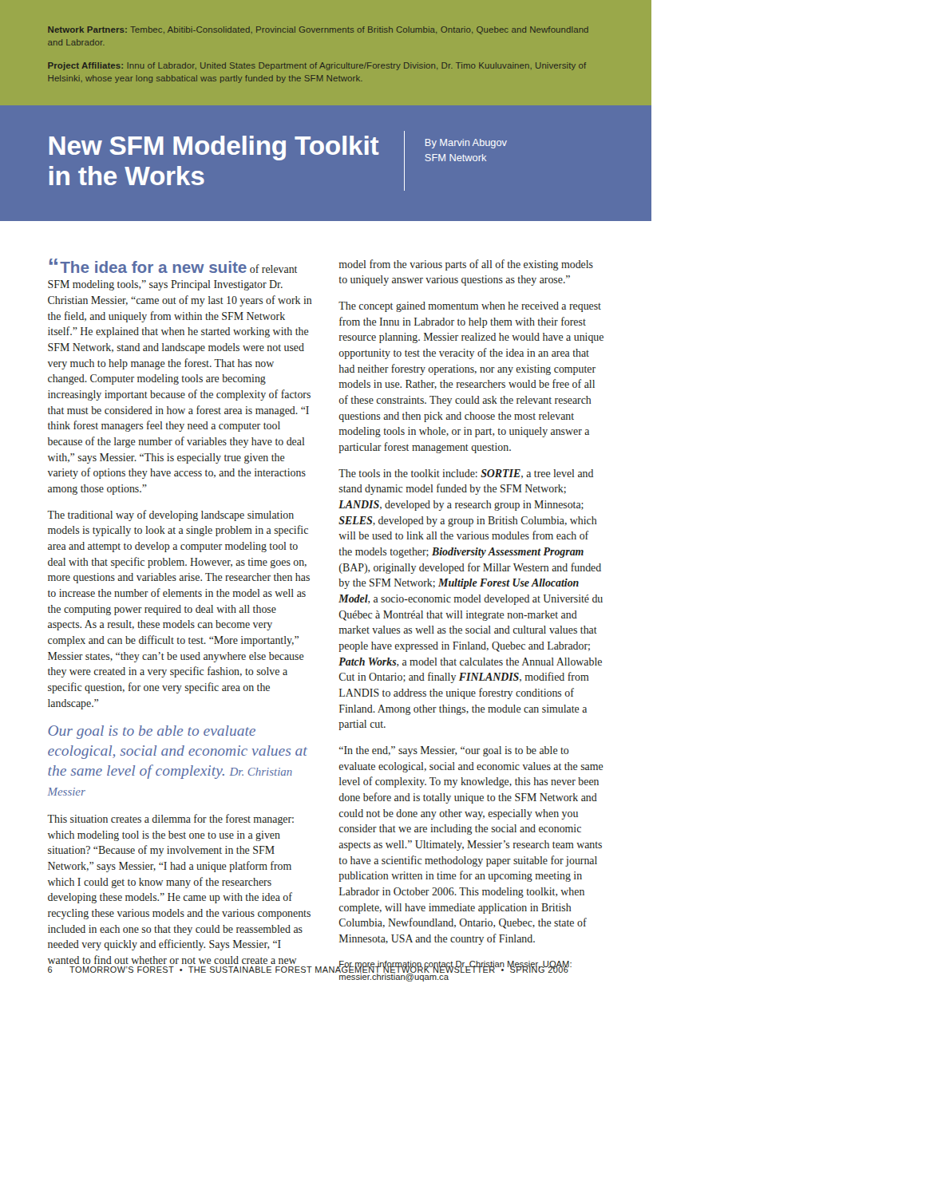Network Partners: Tembec, Abitibi-Consolidated, Provincial Governments of British Columbia, Ontario, Quebec and Newfoundland and Labrador.
Project Affiliates: Innu of Labrador, United States Department of Agriculture/Forestry Division, Dr. Timo Kuuluvainen, University of Helsinki, whose year long sabbatical was partly funded by the SFM Network.
New SFM Modeling Toolkit
in the Works
By Marvin Abugov
SFM Network
“The idea for a new suite of relevant SFM modeling tools,” says Principal Investigator Dr. Christian Messier, “came out of my last 10 years of work in the field, and uniquely from within the SFM Network itself.” He explained that when he started working with the SFM Network, stand and landscape models were not used very much to help manage the forest. That has now changed. Computer modeling tools are becoming increasingly important because of the complexity of factors that must be considered in how a forest area is managed. “I think forest managers feel they need a computer tool because of the large number of variables they have to deal with,” says Messier. “This is especially true given the variety of options they have access to, and the interactions among those options.”
The traditional way of developing landscape simulation models is typically to look at a single problem in a specific area and attempt to develop a computer modeling tool to deal with that specific problem. However, as time goes on, more questions and variables arise. The researcher then has to increase the number of elements in the model as well as the computing power required to deal with all those aspects. As a result, these models can become very complex and can be difficult to test. “More importantly,” Messier states, “they can’t be used anywhere else because they were created in a very specific fashion, to solve a specific question, for one very specific area on the landscape.”
Our goal is to be able to evaluate ecological, social and economic values at the same level of complexity. Dr. Christian Messier
This situation creates a dilemma for the forest manager: which modeling tool is the best one to use in a given situation? “Because of my involvement in the SFM Network,” says Messier, “I had a unique platform from which I could get to know many of the researchers developing these models.” He came up with the idea of recycling these various models and the various components included in each one so that they could be reassembled as needed very quickly and efficiently. Says Messier, “I wanted to find out whether or not we could create a new model from the various parts of all of the existing models to uniquely answer various questions as they arose.”
The concept gained momentum when he received a request from the Innu in Labrador to help them with their forest resource planning. Messier realized he would have a unique opportunity to test the veracity of the idea in an area that had neither forestry operations, nor any existing computer models in use. Rather, the researchers would be free of all of these constraints. They could ask the relevant research questions and then pick and choose the most relevant modeling tools in whole, or in part, to uniquely answer a particular forest management question.
The tools in the toolkit include: SORTIE, a tree level and stand dynamic model funded by the SFM Network; LANDIS, developed by a research group in Minnesota; SELES, developed by a group in British Columbia, which will be used to link all the various modules from each of the models together; Biodiversity Assessment Program (BAP), originally developed for Millar Western and funded by the SFM Network; Multiple Forest Use Allocation Model, a socio-economic model developed at Université du Québec à Montréal that will integrate non-market and market values as well as the social and cultural values that people have expressed in Finland, Quebec and Labrador; Patch Works, a model that calculates the Annual Allowable Cut in Ontario; and finally FINLANDIS, modified from LANDIS to address the unique forestry conditions of Finland. Among other things, the module can simulate a partial cut.
“In the end,” says Messier, “our goal is to be able to evaluate ecological, social and economic values at the same level of complexity. To my knowledge, this has never been done before and is totally unique to the SFM Network and could not be done any other way, especially when you consider that we are including the social and economic aspects as well.” Ultimately, Messier’s research team wants to have a scientific methodology paper suitable for journal publication written in time for an upcoming meeting in Labrador in October 2006. This modeling toolkit, when complete, will have immediate application in British Columbia, Newfoundland, Ontario, Quebec, the state of Minnesota, USA and the country of Finland.
For more information contact Dr. Christian Messier, UQAM:
messier.christian@uqam.ca
6 TOMORROW’S FOREST • THE SUSTAINABLE FOREST MANAGEMENT NETWORK NEWSLETTER • SPRING 2006